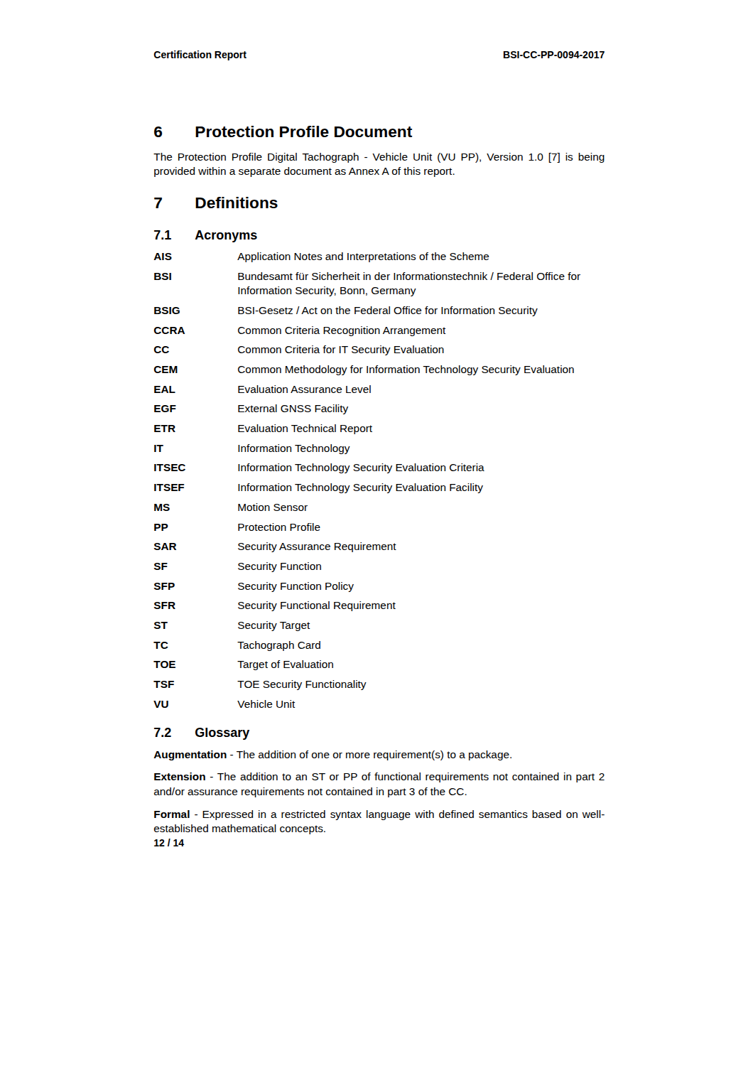Certification Report BSI-CC-PP-0094-2017
6 Protection Profile Document
The Protection Profile Digital Tachograph - Vehicle Unit (VU PP), Version 1.0 [7] is being provided within a separate document as Annex A of this report.
7 Definitions
7.1 Acronyms
AIS
Application Notes and Interpretations of the Scheme
BSI
Bundesamt für Sicherheit in der Informationstechnik / Federal Office for Information Security, Bonn, Germany
BSIG
BSI-Gesetz / Act on the Federal Office for Information Security
CCRA
Common Criteria Recognition Arrangement
CC
Common Criteria for IT Security Evaluation
CEM
Common Methodology for Information Technology Security Evaluation
EAL
Evaluation Assurance Level
EGF
External GNSS Facility
ETR
Evaluation Technical Report
IT
Information Technology
ITSEC
Information Technology Security Evaluation Criteria
ITSEF
Information Technology Security Evaluation Facility
MS
Motion Sensor
PP
Protection Profile
SAR
Security Assurance Requirement
SF
Security Function
SFP
Security Function Policy
SFR
Security Functional Requirement
ST
Security Target
TC
Tachograph Card
TOE
Target of Evaluation
TSF
TOE Security Functionality
VU
Vehicle Unit
7.2 Glossary
Augmentation - The addition of one or more requirement(s) to a package.
Extension - The addition to an ST or PP of functional requirements not contained in part 2 and/or assurance requirements not contained in part 3 of the CC.
Formal - Expressed in a restricted syntax language with defined semantics based on well-established mathematical concepts.
12 / 14